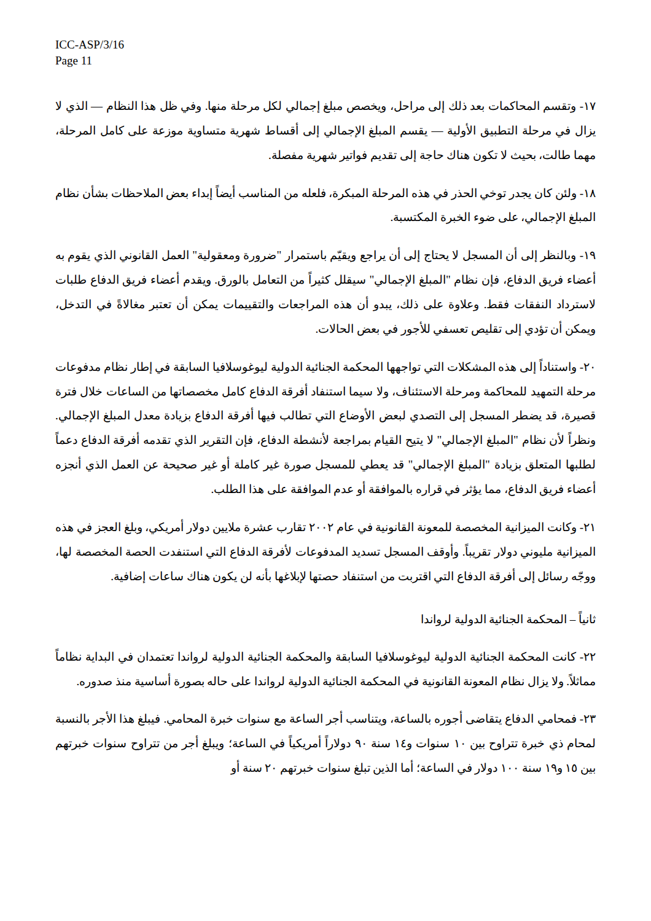ICC-ASP/3/16
Page 11
١٧- وتقسم المحاكمات بعد ذلك إلى مراحل، ويخصص مبلغ إجمالي لكل مرحلة منها. وفي ظل هذا النظام — الذي لا يزال في مرحلة التطبيق الأولية — يقسم المبلغ الإجمالي إلى أقساط شهرية متساوية موزعة على كامل المرحلة، مهما طالت، بحيث لا تكون هناك حاجة إلى تقديم فواتير شهرية مفصلة.
١٨- ولئن كان يجدر توخي الحذر في هذه المرحلة المبكرة، فلعله من المناسب أيضاً إبداء بعض الملاحظات بشأن نظام المبلغ الإجمالي، على ضوء الخبرة المكتسبة.
١٩- وبالنظر إلى أن المسجل لا يحتاج إلى أن يراجع ويقيّم باستمرار "ضرورة ومعقولية" العمل القانوني الذي يقوم به أعضاء فريق الدفاع، فإن نظام "المبلغ الإجمالي" سيقلل كثيراً من التعامل بالورق. ويقدم أعضاء فريق الدفاع طلبات لاسترداد النفقات فقط. وعلاوة على ذلك، يبدو أن هذه المراجعات والتقييمات يمكن أن تعتبر مغالاةً في التدخل، ويمكن أن تؤدي إلى تقليص تعسفي للأجور في بعض الحالات.
٢٠- واستناداً إلى هذه المشكلات التي تواجهها المحكمة الجنائية الدولية ليوغوسلافيا السابقة في إطار نظام مدفوعات مرحلة التمهيد للمحاكمة ومرحلة الاستئناف، ولا سيما استنفاد أفرقة الدفاع كامل مخصصاتها من الساعات خلال فترة قصيرة، قد يضطر المسجل إلى التصدي لبعض الأوضاع التي تطالب فيها أفرقة الدفاع بزيادة معدل المبلغ الإجمالي. ونظراً لأن نظام "المبلغ الإجمالي" لا يتيح القيام بمراجعة لأنشطة الدفاع، فإن التقرير الذي تقدمه أفرقة الدفاع دعماً لطلبها المتعلق بزيادة "المبلغ الإجمالي" قد يعطي للمسجل صورة غير كاملة أو غير صحيحة عن العمل الذي أنجزه أعضاء فريق الدفاع، مما يؤثر في قراره بالموافقة أو عدم الموافقة على هذا الطلب.
٢١- وكانت الميزانية المخصصة للمعونة القانونية في عام ٢٠٠٢ تقارب عشرة ملايين دولار أمريكي، وبلغ العجز في هذه الميزانية مليوني دولار تقريباً. وأوقف المسجل تسديد المدفوعات لأفرقة الدفاع التي استنفدت الحصة المخصصة لها، ووجّه رسائل إلى أفرقة الدفاع التي اقتربت من استنفاد حصتها لإبلاغها بأنه لن يكون هناك ساعات إضافية.
ثانياً – المحكمة الجنائية الدولية لرواندا
٢٢- كانت المحكمة الجنائية الدولية ليوغوسلافيا السابقة والمحكمة الجنائية الدولية لرواندا تعتمدان في البداية نظاماً مماثلاً. ولا يزال نظام المعونة القانونية في المحكمة الجنائية الدولية لرواندا على حاله بصورة أساسية منذ صدوره.
٢٣- فمحامي الدفاع يتقاضى أجوره بالساعة، ويتناسب أجر الساعة مع سنوات خبرة المحامي. فيبلغ هذا الأجر بالنسبة لمحام ذي خبرة تتراوح بين ١٠ سنوات و١٤ سنة ٩٠ دولاراً أمريكياً في الساعة؛ ويبلغ أجر من تتراوح سنوات خبرتهم بين ١٥ و١٩ سنة ١٠٠ دولار في الساعة؛ أما الذين تبلغ سنوات خبرتهم ٢٠ سنة أو